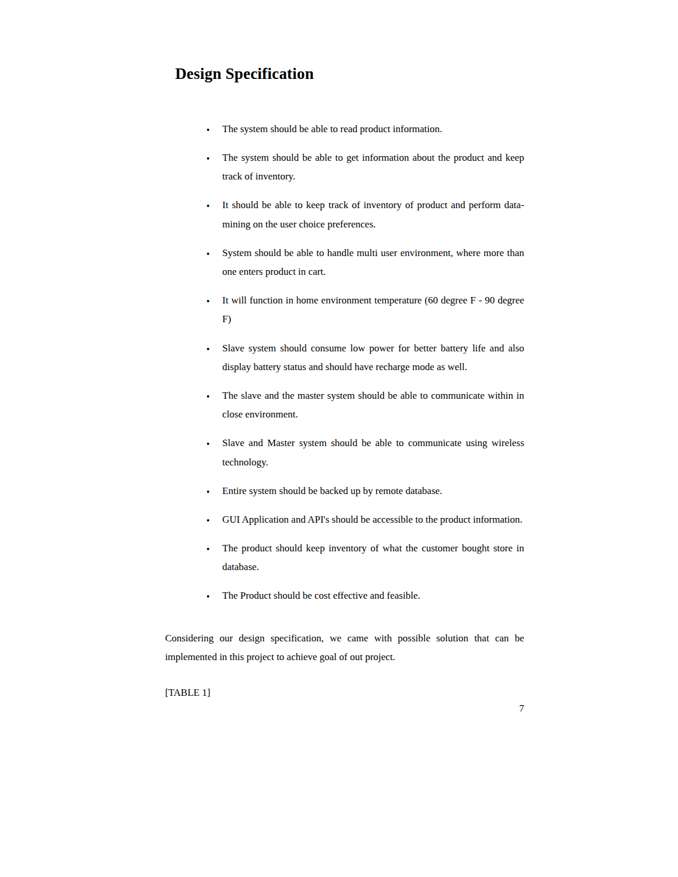Design Specification
The system should be able to read product information.
The system should be able to get information about the product and keep track of inventory.
It should be able to keep track of inventory of product and perform data-mining on the user choice preferences.
System should be able to handle multi user environment, where more than one enters product in cart.
It will function in home environment temperature (60 degree F - 90 degree F)
Slave system should consume low power for better battery life and also display battery status and should have recharge mode as well.
The slave and the master system should be able to communicate within in close environment.
Slave and Master system should be able to communicate using wireless technology.
Entire system should be backed up by remote database.
GUI Application and API's should be accessible to the product information.
The product should keep inventory of what the customer bought store in database.
The Product should be cost effective and feasible.
Considering our design specification, we came with possible solution that can be implemented in this project to achieve goal of out project.
[TABLE 1]
7